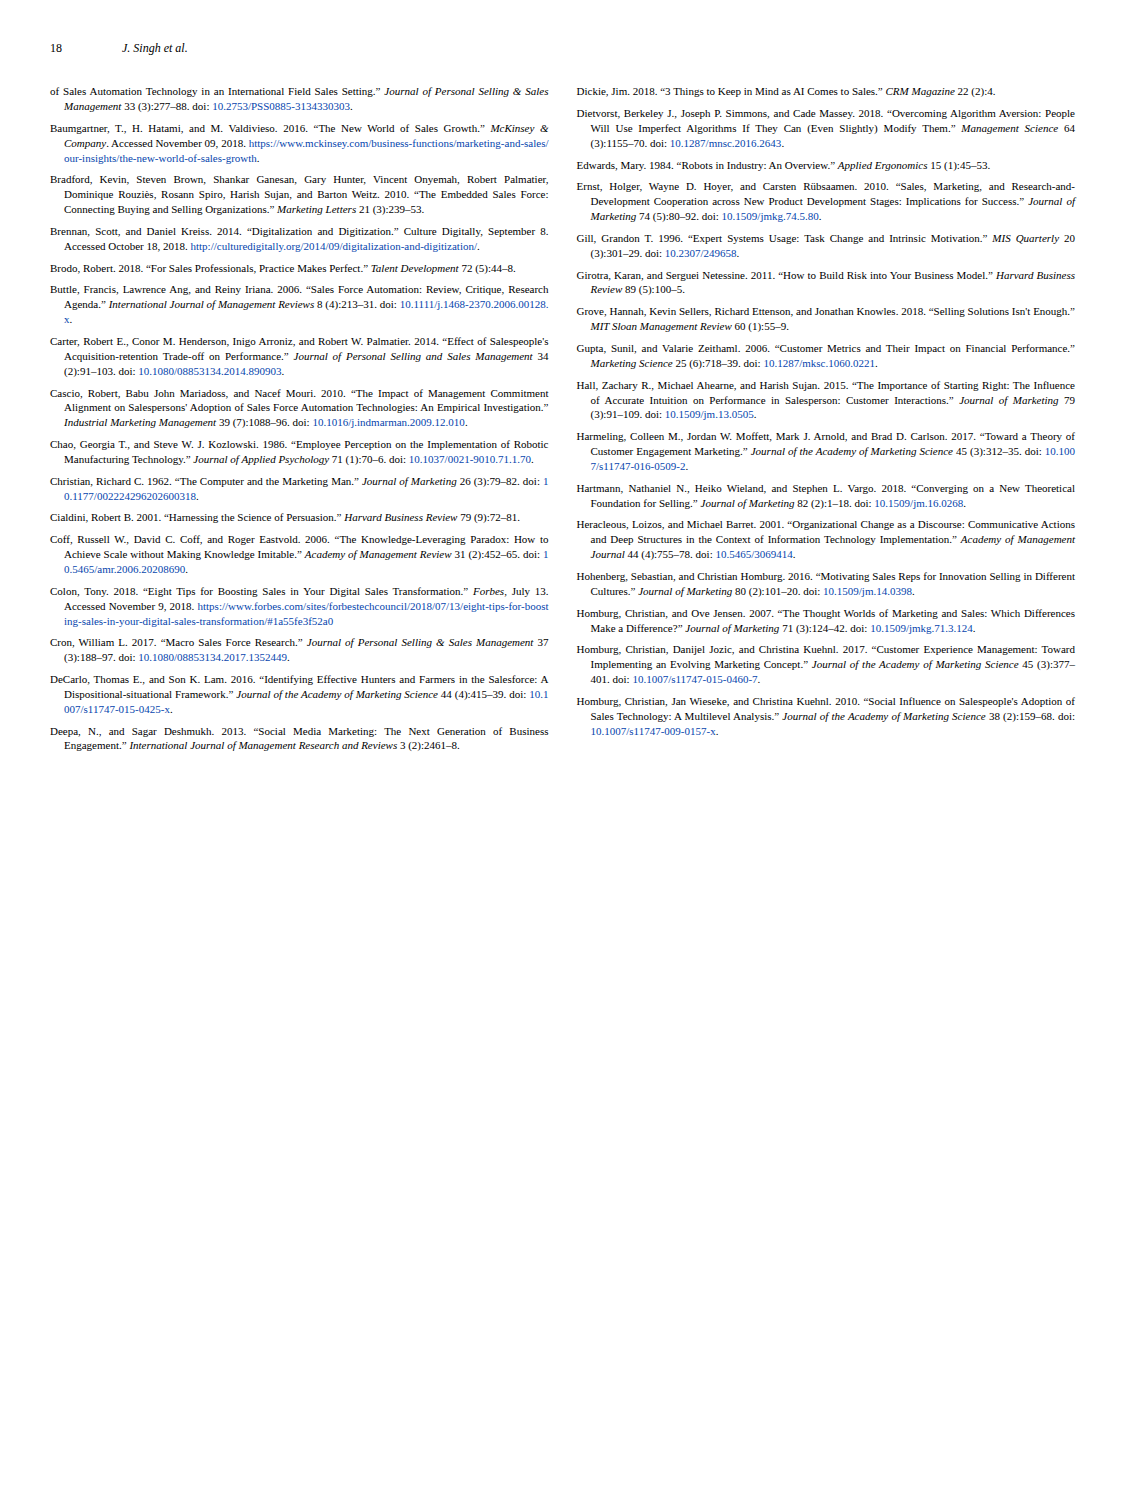18 J. Singh et al.
of Sales Automation Technology in an International Field Sales Setting.” Journal of Personal Selling & Sales Management 33 (3):277–88. doi: 10.2753/PSS0885-3134330303.
Baumgartner, T., H. Hatami, and M. Valdivieso. 2016. “The New World of Sales Growth.” McKinsey & Company. Accessed November 09, 2018. https://www.mckinsey.com/business-functions/marketing-and-sales/our-insights/the-new-world-of-sales-growth.
Bradford, Kevin, Steven Brown, Shankar Ganesan, Gary Hunter, Vincent Onyemah, Robert Palmatier, Dominique Rouziès, Rosann Spiro, Harish Sujan, and Barton Weitz. 2010. “The Embedded Sales Force: Connecting Buying and Selling Organizations.” Marketing Letters 21 (3):239–53.
Brennan, Scott, and Daniel Kreiss. 2014. “Digitalization and Digitization.” Culture Digitally, September 8. Accessed October 18, 2018. http://culturedigitally.org/2014/09/digitalization-and-digitization/.
Brodo, Robert. 2018. “For Sales Professionals, Practice Makes Perfect.” Talent Development 72 (5):44–8.
Buttle, Francis, Lawrence Ang, and Reiny Iriana. 2006. “Sales Force Automation: Review, Critique, Research Agenda.” International Journal of Management Reviews 8 (4):213–31. doi: 10.1111/j.1468-2370.2006.00128.x.
Carter, Robert E., Conor M. Henderson, Inigo Arroniz, and Robert W. Palmatier. 2014. “Effect of Salespeople's Acquisition-retention Trade-off on Performance.” Journal of Personal Selling and Sales Management 34 (2):91–103. doi: 10.1080/08853134.2014.890903.
Cascio, Robert, Babu John Mariadoss, and Nacef Mouri. 2010. “The Impact of Management Commitment Alignment on Salespersons' Adoption of Sales Force Automation Technologies: An Empirical Investigation.” Industrial Marketing Management 39 (7):1088–96. doi: 10.1016/j.indmarman.2009.12.010.
Chao, Georgia T., and Steve W. J. Kozlowski. 1986. “Employee Perception on the Implementation of Robotic Manufacturing Technology.” Journal of Applied Psychology 71 (1):70–6. doi: 10.1037/0021-9010.71.1.70.
Christian, Richard C. 1962. “The Computer and the Marketing Man.” Journal of Marketing 26 (3):79–82. doi: 10.1177/002224296202600318.
Cialdini, Robert B. 2001. “Harnessing the Science of Persuasion.” Harvard Business Review 79 (9):72–81.
Coff, Russell W., David C. Coff, and Roger Eastvold. 2006. “The Knowledge-Leveraging Paradox: How to Achieve Scale without Making Knowledge Imitable.” Academy of Management Review 31 (2):452–65. doi: 10.5465/amr.2006.20208690.
Colon, Tony. 2018. “Eight Tips for Boosting Sales in Your Digital Sales Transformation.” Forbes, July 13. Accessed November 9, 2018. https://www.forbes.com/sites/forbestechcouncil/2018/07/13/eight-tips-for-boosting-sales-in-your-digital-sales-transformation/#1a55fe3f52a0
Cron, William L. 2017. “Macro Sales Force Research.” Journal of Personal Selling & Sales Management 37 (3):188–97. doi: 10.1080/08853134.2017.1352449.
DeCarlo, Thomas E., and Son K. Lam. 2016. “Identifying Effective Hunters and Farmers in the Salesforce: A Dispositional-situational Framework.” Journal of the Academy of Marketing Science 44 (4):415–39. doi: 10.1007/s11747-015-0425-x.
Deepa, N., and Sagar Deshmukh. 2013. “Social Media Marketing: The Next Generation of Business Engagement.” International Journal of Management Research and Reviews 3 (2):2461–8.
Dickie, Jim. 2018. “3 Things to Keep in Mind as AI Comes to Sales.” CRM Magazine 22 (2):4.
Dietvorst, Berkeley J., Joseph P. Simmons, and Cade Massey. 2018. “Overcoming Algorithm Aversion: People Will Use Imperfect Algorithms If They Can (Even Slightly) Modify Them.” Management Science 64 (3):1155–70. doi: 10.1287/mnsc.2016.2643.
Edwards, Mary. 1984. “Robots in Industry: An Overview.” Applied Ergonomics 15 (1):45–53.
Ernst, Holger, Wayne D. Hoyer, and Carsten Rübsaamen. 2010. “Sales, Marketing, and Research-and-Development Cooperation across New Product Development Stages: Implications for Success.” Journal of Marketing 74 (5):80–92. doi: 10.1509/jmkg.74.5.80.
Gill, Grandon T. 1996. “Expert Systems Usage: Task Change and Intrinsic Motivation.” MIS Quarterly 20 (3):301–29. doi: 10.2307/249658.
Girotra, Karan, and Serguei Netessine. 2011. “How to Build Risk into Your Business Model.” Harvard Business Review 89 (5):100–5.
Grove, Hannah, Kevin Sellers, Richard Ettenson, and Jonathan Knowles. 2018. “Selling Solutions Isn't Enough.” MIT Sloan Management Review 60 (1):55–9.
Gupta, Sunil, and Valarie Zeithaml. 2006. “Customer Metrics and Their Impact on Financial Performance.” Marketing Science 25 (6):718–39. doi: 10.1287/mksc.1060.0221.
Hall, Zachary R., Michael Ahearne, and Harish Sujan. 2015. “The Importance of Starting Right: The Influence of Accurate Intuition on Performance in Salesperson: Customer Interactions.” Journal of Marketing 79 (3):91–109. doi: 10.1509/jm.13.0505.
Harmeling, Colleen M., Jordan W. Moffett, Mark J. Arnold, and Brad D. Carlson. 2017. “Toward a Theory of Customer Engagement Marketing.” Journal of the Academy of Marketing Science 45 (3):312–35. doi: 10.1007/s11747-016-0509-2.
Hartmann, Nathaniel N., Heiko Wieland, and Stephen L. Vargo. 2018. “Converging on a New Theoretical Foundation for Selling.” Journal of Marketing 82 (2):1–18. doi: 10.1509/jm.16.0268.
Heracleous, Loizos, and Michael Barret. 2001. “Organizational Change as a Discourse: Communicative Actions and Deep Structures in the Context of Information Technology Implementation.” Academy of Management Journal 44 (4):755–78. doi: 10.5465/3069414.
Hohenberg, Sebastian, and Christian Homburg. 2016. “Motivating Sales Reps for Innovation Selling in Different Cultures.” Journal of Marketing 80 (2):101–20. doi: 10.1509/jm.14.0398.
Homburg, Christian, and Ove Jensen. 2007. “The Thought Worlds of Marketing and Sales: Which Differences Make a Difference?” Journal of Marketing 71 (3):124–42. doi: 10.1509/jmkg.71.3.124.
Homburg, Christian, Danijel Jozic, and Christina Kuehnl. 2017. “Customer Experience Management: Toward Implementing an Evolving Marketing Concept.” Journal of the Academy of Marketing Science 45 (3):377–401. doi: 10.1007/s11747-015-0460-7.
Homburg, Christian, Jan Wieseke, and Christina Kuehnl. 2010. “Social Influence on Salespeople's Adoption of Sales Technology: A Multilevel Analysis.” Journal of the Academy of Marketing Science 38 (2):159–68. doi: 10.1007/s11747-009-0157-x.